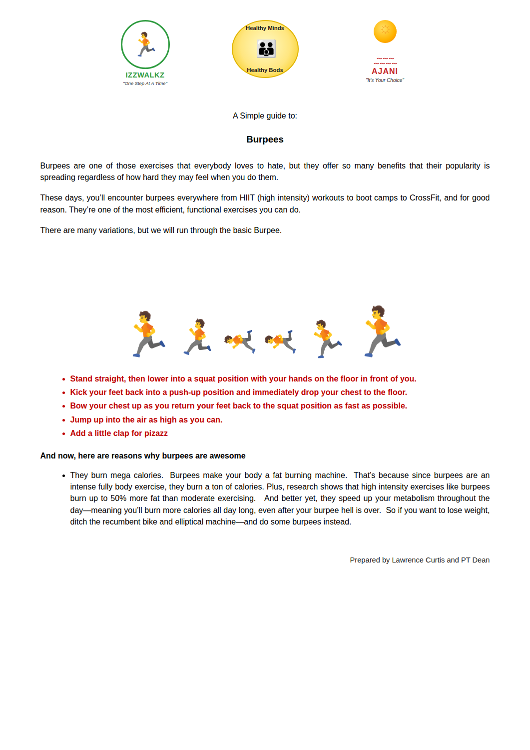🏃
IZZWALKZ
"One Step At A Time"
Healthy Minds
👪
Healthy Bods
☼
∼∼∼
∼∼∼∼
AJANI
"It's Your Choice"
A Simple guide to:
Burpees
Burpees are one of those exercises that everybody loves to hate, but they offer so many benefits that their popularity is spreading regardless of how hard they may feel when you do them.
These days, you’ll encounter burpees everywhere from HIIT (high intensity) workouts to boot camps to CrossFit, and for good reason. They’re one of the most efficient, functional exercises you can do.
There are many variations, but we will run through the basic Burpee.
🏃 🏃 🏃 🏃 🏃 🏃
Stand straight, then lower into a squat position with your hands on the floor in front of you.
Kick your feet back into a push-up position and immediately drop your chest to the floor.
Bow your chest up as you return your feet back to the squat position as fast as possible.
Jump up into the air as high as you can.
Add a little clap for pizazz
And now, here are reasons why burpees are awesome
They burn mega calories. Burpees make your body a fat burning machine. That’s because since burpees are an intense fully body exercise, they burn a ton of calories. Plus, research shows that high intensity exercises like burpees burn up to 50% more fat than moderate exercising. And better yet, they speed up your metabolism throughout the day—meaning you’ll burn more calories all day long, even after your burpee hell is over. So if you want to lose weight, ditch the recumbent bike and elliptical machine—and do some burpees instead.
Prepared by Lawrence Curtis and PT Dean